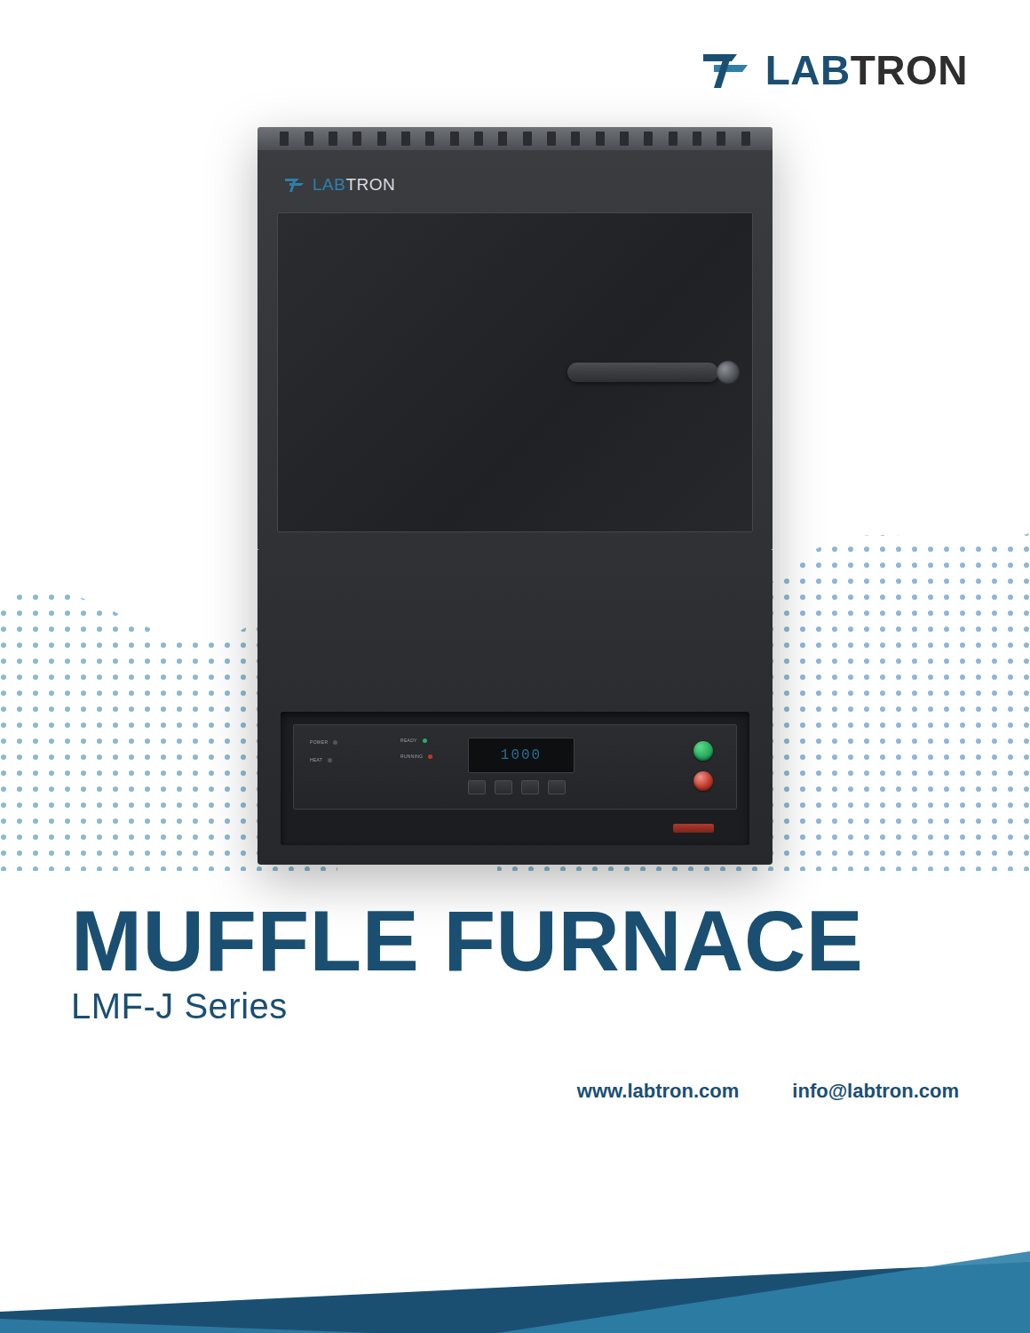LAB TRON
LAB TRON
Power
Heat
Ready
Running
1000
Muffle Furnace
LMF-J Series
www.labtron.com info@labtron.com